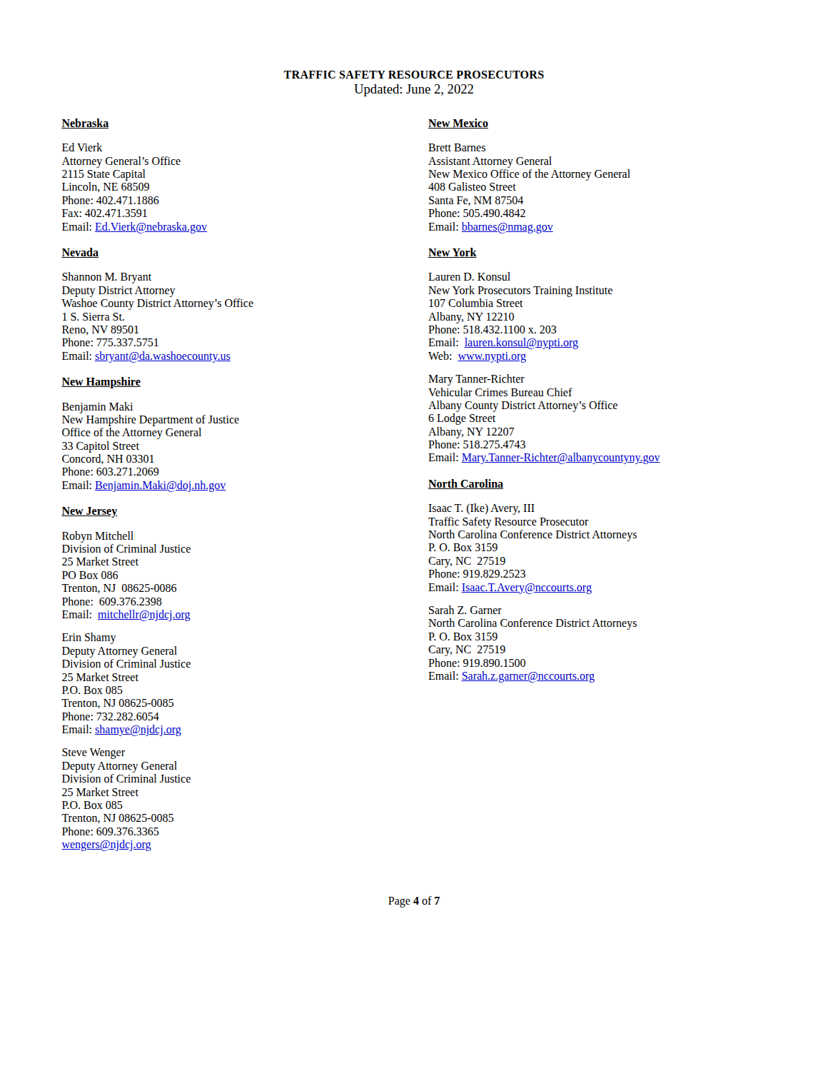TRAFFIC SAFETY RESOURCE PROSECUTORS
Updated: June 2, 2022
Nebraska
Ed Vierk
Attorney General’s Office
2115 State Capital
Lincoln, NE 68509
Phone: 402.471.1886
Fax: 402.471.3591
Email: Ed.Vierk@nebraska.gov
Nevada
Shannon M. Bryant
Deputy District Attorney
Washoe County District Attorney’s Office
1 S. Sierra St.
Reno, NV 89501
Phone: 775.337.5751
Email: sbryant@da.washoecounty.us
New Hampshire
Benjamin Maki
New Hampshire Department of Justice
Office of the Attorney General
33 Capitol Street
Concord, NH 03301
Phone: 603.271.2069
Email: Benjamin.Maki@doj.nh.gov
New Jersey
Robyn Mitchell
Division of Criminal Justice
25 Market Street
PO Box 086
Trenton, NJ 08625-0086
Phone: 609.376.2398
Email: mitchellr@njdcj.org
Erin Shamy
Deputy Attorney General
Division of Criminal Justice
25 Market Street
P.O. Box 085
Trenton, NJ 08625-0085
Phone: 732.282.6054
Email: shamye@njdcj.org
Steve Wenger
Deputy Attorney General
Division of Criminal Justice
25 Market Street
P.O. Box 085
Trenton, NJ 08625-0085
Phone: 609.376.3365
wengers@njdcj.org
New Mexico
Brett Barnes
Assistant Attorney General
New Mexico Office of the Attorney General
408 Galisteo Street
Santa Fe, NM 87504
Phone: 505.490.4842
Email: bbarnes@nmag.gov
New York
Lauren D. Konsul
New York Prosecutors Training Institute
107 Columbia Street
Albany, NY 12210
Phone: 518.432.1100 x. 203
Email: lauren.konsul@nypti.org
Web: www.nypti.org
Mary Tanner-Richter
Vehicular Crimes Bureau Chief
Albany County District Attorney’s Office
6 Lodge Street
Albany, NY 12207
Phone: 518.275.4743
Email: Mary.Tanner-Richter@albanycountyny.gov
North Carolina
Isaac T. (Ike) Avery, III
Traffic Safety Resource Prosecutor
North Carolina Conference District Attorneys
P. O. Box 3159
Cary, NC 27519
Phone: 919.829.2523
Email: Isaac.T.Avery@nccourts.org
Sarah Z. Garner
North Carolina Conference District Attorneys
P. O. Box 3159
Cary, NC 27519
Phone: 919.890.1500
Email: Sarah.z.garner@nccourts.org
Page 4 of 7